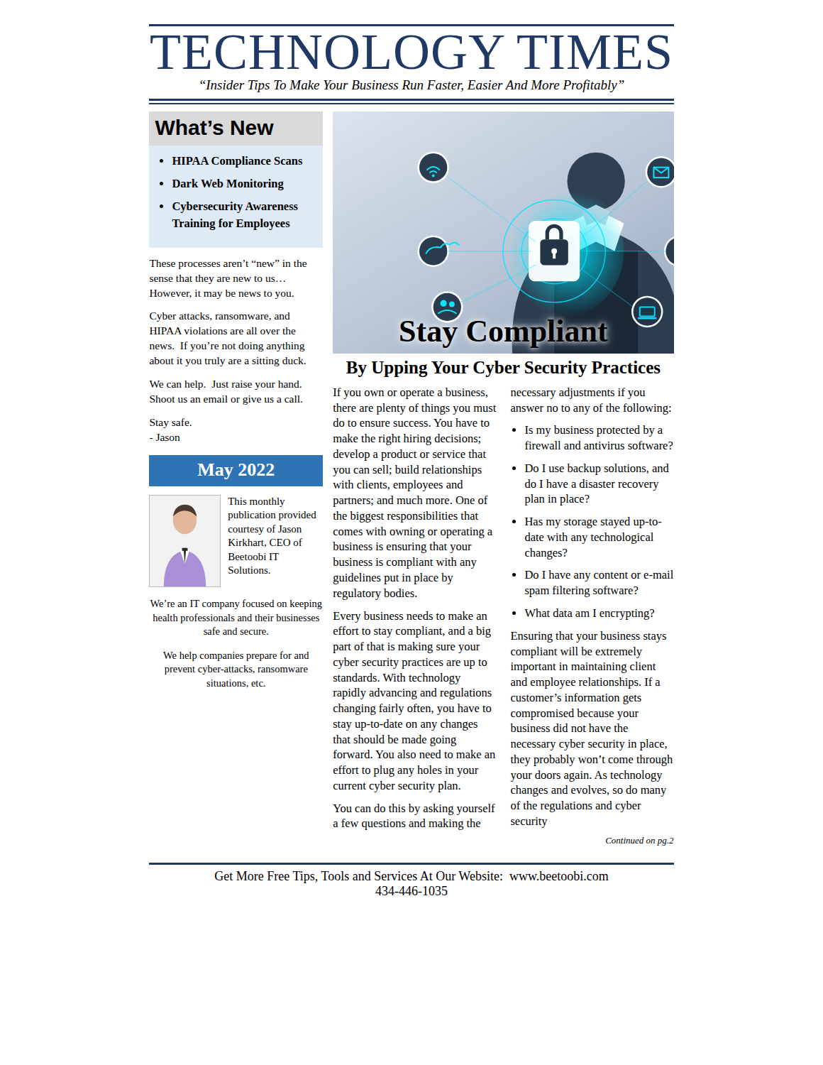TECHNOLOGY TIMES
“Insider Tips To Make Your Business Run Faster, Easier And More Profitably”
What’s New
HIPAA Compliance Scans
Dark Web Monitoring
Cybersecurity Awareness Training for Employees
These processes aren’t “new” in the sense that they are new to us… However, it may be news to you.
Cyber attacks, ransomware, and HIPAA violations are all over the news. If you’re not doing anything about it you truly are a sitting duck.
We can help. Just raise your hand. Shoot us an email or give us a call.
Stay safe.
- Jason
May 2022
This monthly publication provided courtesy of Jason Kirkhart, CEO of Beetoobi IT Solutions.
We’re an IT company focused on keeping health professionals and their businesses safe and secure.
We help companies prepare for and prevent cyber-attacks, ransomware situations, etc.
Stay Compliant
By Upping Your Cyber Security Practices
If you own or operate a business, there are plenty of things you must do to ensure success. You have to make the right hiring decisions; develop a product or service that you can sell; build relationships with clients, employees and partners; and much more. One of the biggest responsibilities that comes with owning or operating a business is ensuring that your business is compliant with any guidelines put in place by regulatory bodies.
Every business needs to make an effort to stay compliant, and a big part of that is making sure your cyber security practices are up to standards. With technology rapidly advancing and regulations changing fairly often, you have to stay up-to-date on any changes that should be made going forward. You also need to make an effort to plug any holes in your current cyber security plan.
You can do this by asking yourself a few questions and making the necessary adjustments if you answer no to any of the following:
Is my business protected by a firewall and antivirus software?
Do I use backup solutions, and do I have a disaster recovery plan in place?
Has my storage stayed up-to-date with any technological changes?
Do I have any content or e-mail spam filtering software?
What data am I encrypting?
Ensuring that your business stays compliant will be extremely important in maintaining client and employee relationships. If a customer’s information gets compromised because your business did not have the necessary cyber security in place, they probably won’t come through your doors again. As technology changes and evolves, so do many of the regulations and cyber security
Continued on pg.2
Get More Free Tips, Tools and Services At Our Website: www.beetoobi.com
434-446-1035